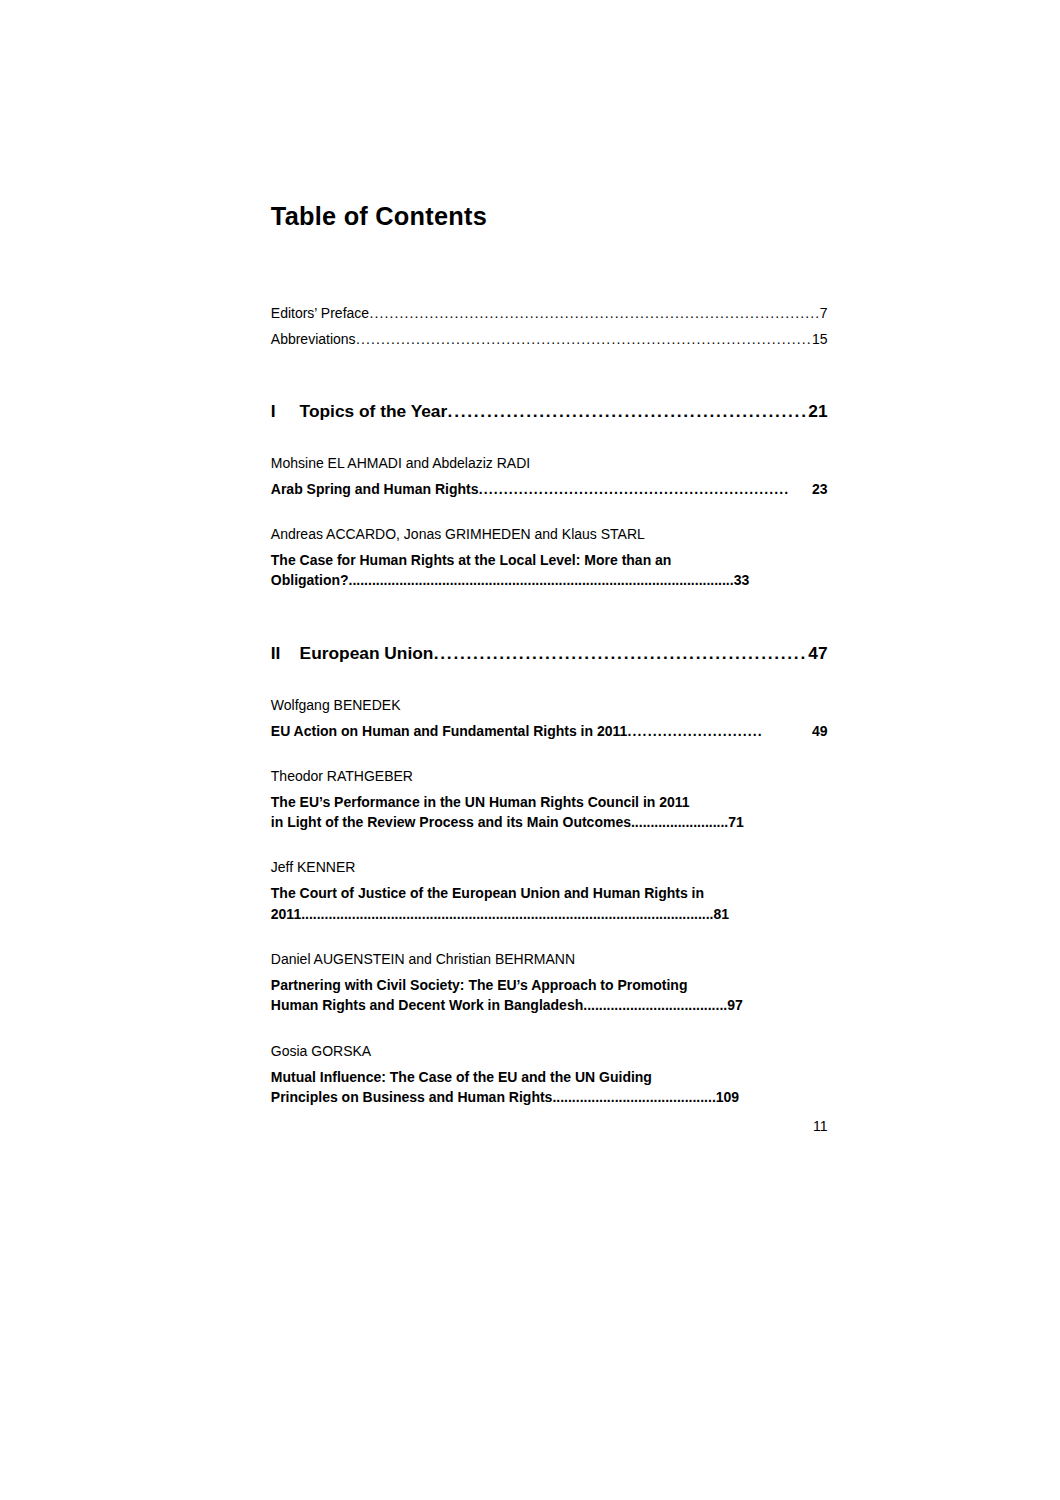Table of Contents
Editors’ Preface .................................................................................................. 7
Abbreviations .................................................................................................... 15
ITopics of the Year ............................................................... 21
Mohsine EL AHMADI and Abdelaziz RADI
Arab Spring and Human Rights .............................................................. 23
Andreas ACCARDO, Jonas GRIMHEDEN and Klaus STARL
The Case for Human Rights at the Local Level: More than an Obligation? ................................................................................................... 33
IIEuropean Union ................................................................... 47
Wolfgang BENEDEK
EU Action on Human and Fundamental Rights in 2011 ........................... 49
Theodor RATHGEBER
The EU’s Performance in the UN Human Rights Council in 2011 in Light of the Review Process and its Main Outcomes ......................... 71
Jeff KENNER
The Court of Justice of the European Union and Human Rights in 2011 .......................................................................................................... 81
Daniel AUGENSTEIN and Christian BEHRMANN
Partnering with Civil Society: The EU’s Approach to Promoting Human Rights and Decent Work in Bangladesh ..................................... 97
Gosia GORSKA
Mutual Influence: The Case of the EU and the UN Guiding Principles on Business and Human Rights .......................................... 109
11